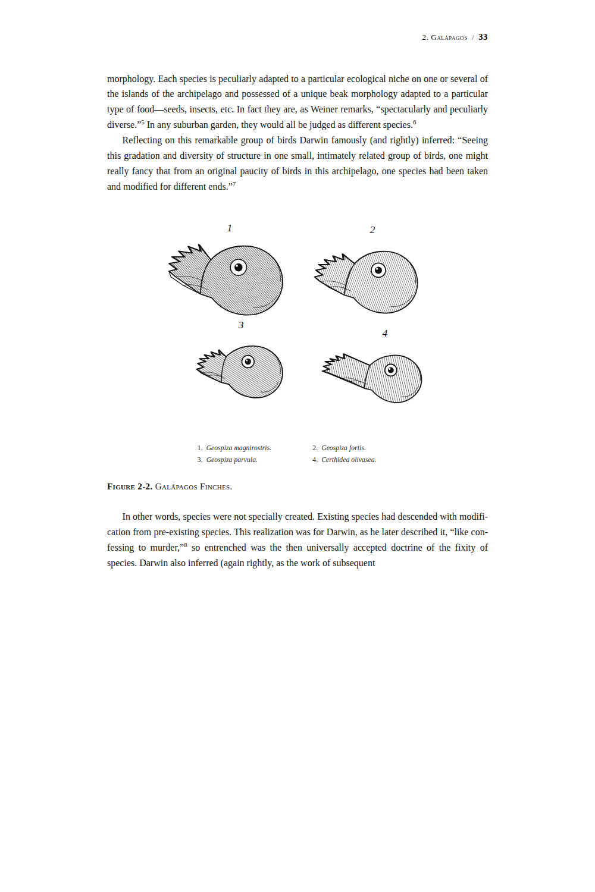2. Galápagos/33
morphology. Each species is peculiarly adapted to a particular ecological niche on one or several of the islands of the archipelago and possessed of a unique beak morphology adapted to a particular type of food—seeds, insects, etc. In fact they are, as Weiner remarks, “spectacularly and peculiarly diverse.”5 In any suburban garden, they would all be judged as different species.6
Reflecting on this remarkable group of birds Darwin famously (and rightly) inferred: “Seeing this gradation and diversity of structure in one small, intimately related group of birds, one might really fancy that from an original paucity of birds in this archipelago, one species had been taken and modified for different ends.”7
1 2 3 4
| 1. Geospiza magnirostris. | 2. Geospiza fortis. |
| 3. Geospiza parvula. | 4. Certhidea olivasea. |
Figure 2-2. Galápagos Finches.
In other words, species were not specially created. Existing species had descended with modification from pre-existing species. This realization was for Darwin, as he later described it, “like confessing to murder,”8 so entrenched was the then universally accepted doctrine of the fixity of species. Darwin also inferred (again rightly, as the work of subsequent